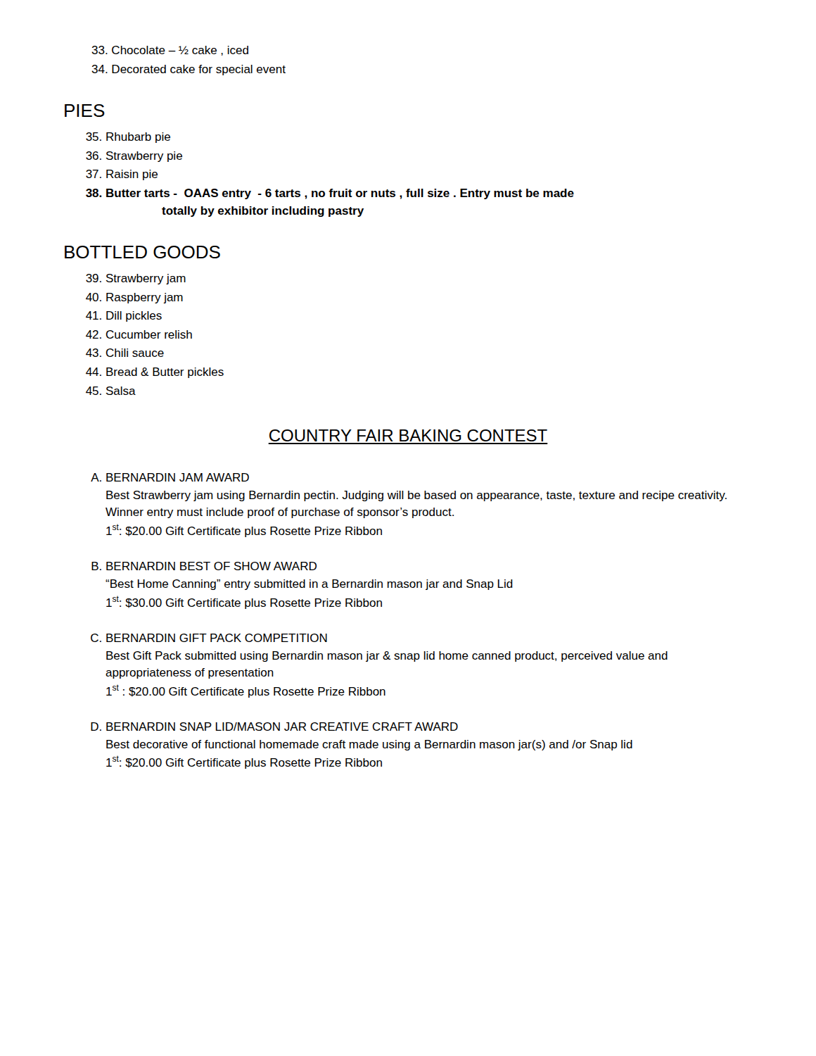33. Chocolate – ½ cake , iced
34. Decorated cake for special event
PIES
Rhubarb pie
Strawberry pie
Raisin pie
Butter tarts - OAAS entry - 6 tarts , no fruit or nuts , full size . Entry must be made totally by exhibitor including pastry
BOTTLED GOODS
Strawberry jam
Raspberry jam
Dill pickles
Cucumber relish
Chili sauce
Bread & Butter pickles
Salsa
COUNTRY FAIR BAKING CONTEST
BERNARDIN JAM AWARD Best Strawberry jam using Bernardin pectin. Judging will be based on appearance, taste, texture and recipe creativity. Winner entry must include proof of purchase of sponsor’s product. 1st: $20.00 Gift Certificate plus Rosette Prize Ribbon
BERNARDIN BEST OF SHOW AWARD “Best Home Canning” entry submitted in a Bernardin mason jar and Snap Lid 1st: $30.00 Gift Certificate plus Rosette Prize Ribbon
BERNARDIN GIFT PACK COMPETITION Best Gift Pack submitted using Bernardin mason jar & snap lid home canned product, perceived value and appropriateness of presentation 1st : $20.00 Gift Certificate plus Rosette Prize Ribbon
BERNARDIN SNAP LID/MASON JAR CREATIVE CRAFT AWARD Best decorative of functional homemade craft made using a Bernardin mason jar(s) and /or Snap lid 1st: $20.00 Gift Certificate plus Rosette Prize Ribbon